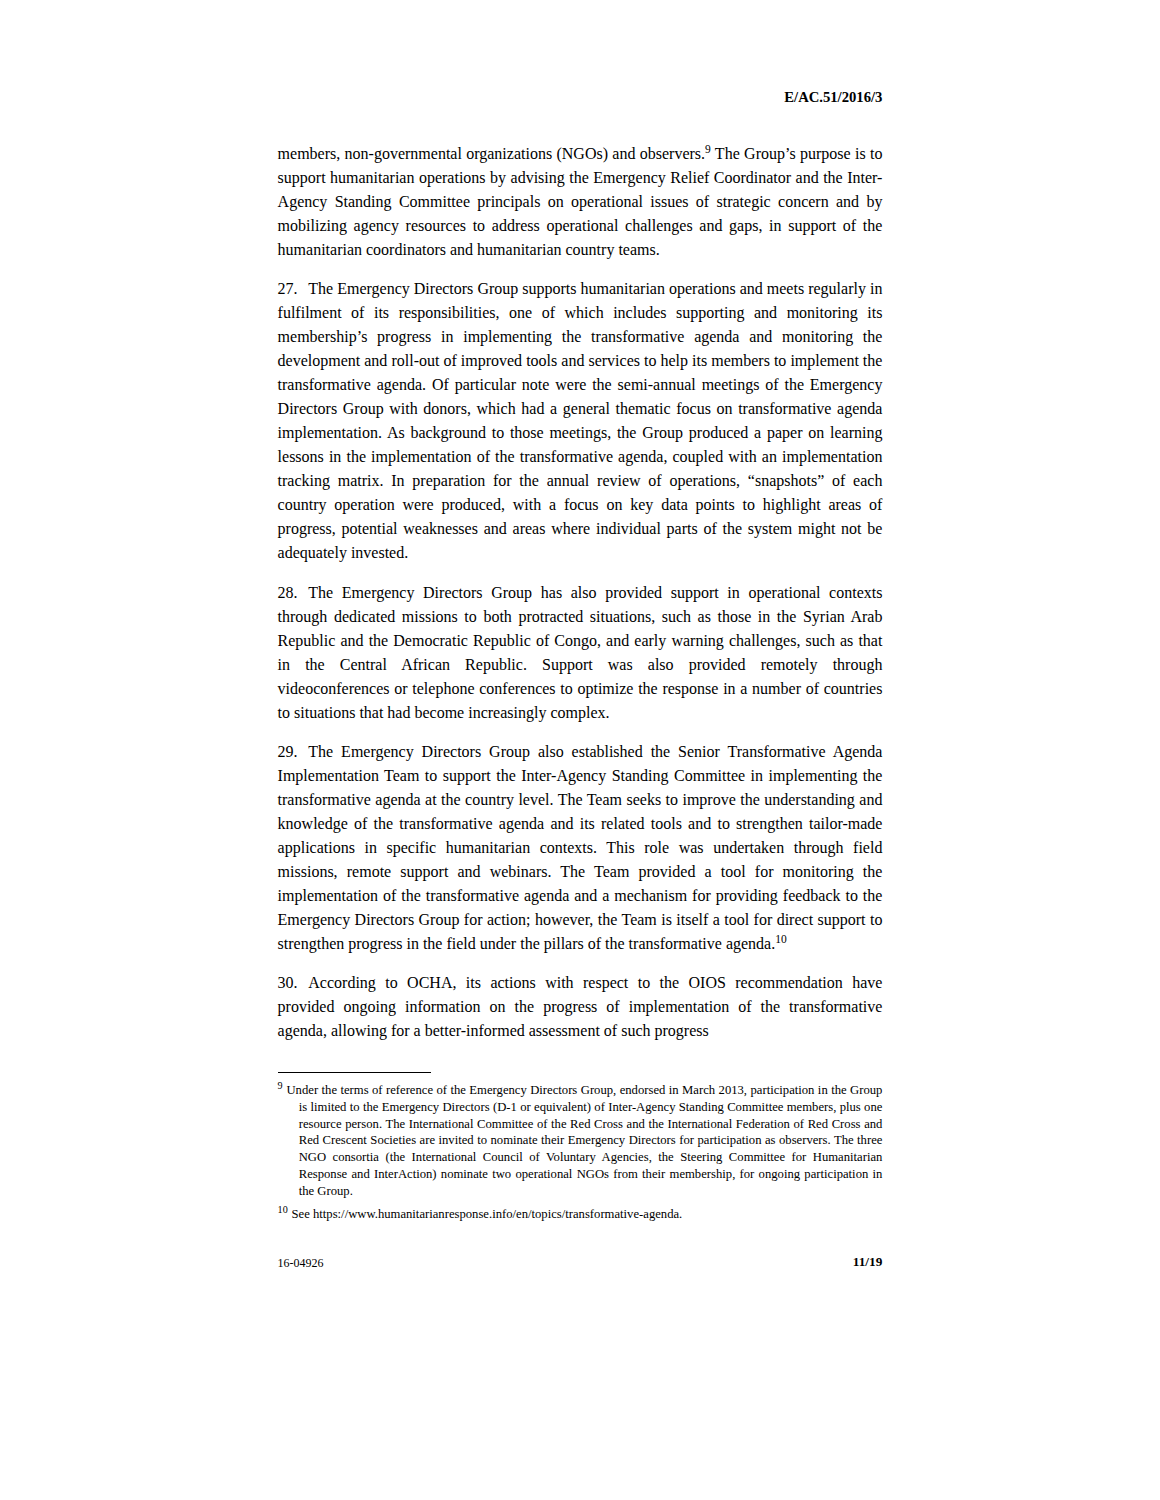E/AC.51/2016/3
members, non-governmental organizations (NGOs) and observers.9 The Group’s purpose is to support humanitarian operations by advising the Emergency Relief Coordinator and the Inter-Agency Standing Committee principals on operational issues of strategic concern and by mobilizing agency resources to address operational challenges and gaps, in support of the humanitarian coordinators and humanitarian country teams.
27. The Emergency Directors Group supports humanitarian operations and meets regularly in fulfilment of its responsibilities, one of which includes supporting and monitoring its membership’s progress in implementing the transformative agenda and monitoring the development and roll-out of improved tools and services to help its members to implement the transformative agenda. Of particular note were the semi-annual meetings of the Emergency Directors Group with donors, which had a general thematic focus on transformative agenda implementation. As background to those meetings, the Group produced a paper on learning lessons in the implementation of the transformative agenda, coupled with an implementation tracking matrix. In preparation for the annual review of operations, “snapshots” of each country operation were produced, with a focus on key data points to highlight areas of progress, potential weaknesses and areas where individual parts of the system might not be adequately invested.
28. The Emergency Directors Group has also provided support in operational contexts through dedicated missions to both protracted situations, such as those in the Syrian Arab Republic and the Democratic Republic of Congo, and early warning challenges, such as that in the Central African Republic. Support was also provided remotely through videoconferences or telephone conferences to optimize the response in a number of countries to situations that had become increasingly complex.
29. The Emergency Directors Group also established the Senior Transformative Agenda Implementation Team to support the Inter-Agency Standing Committee in implementing the transformative agenda at the country level. The Team seeks to improve the understanding and knowledge of the transformative agenda and its related tools and to strengthen tailor-made applications in specific humanitarian contexts. This role was undertaken through field missions, remote support and webinars. The Team provided a tool for monitoring the implementation of the transformative agenda and a mechanism for providing feedback to the Emergency Directors Group for action; however, the Team is itself a tool for direct support to strengthen progress in the field under the pillars of the transformative agenda.10
30. According to OCHA, its actions with respect to the OIOS recommendation have provided ongoing information on the progress of implementation of the transformative agenda, allowing for a better-informed assessment of such progress
9 Under the terms of reference of the Emergency Directors Group, endorsed in March 2013, participation in the Group is limited to the Emergency Directors (D-1 or equivalent) of Inter-Agency Standing Committee members, plus one resource person. The International Committee of the Red Cross and the International Federation of Red Cross and Red Crescent Societies are invited to nominate their Emergency Directors for participation as observers. The three NGO consortia (the International Council of Voluntary Agencies, the Steering Committee for Humanitarian Response and InterAction) nominate two operational NGOs from their membership, for ongoing participation in the Group.
10 See https://www.humanitarianresponse.info/en/topics/transformative-agenda.
16-04926
11/19